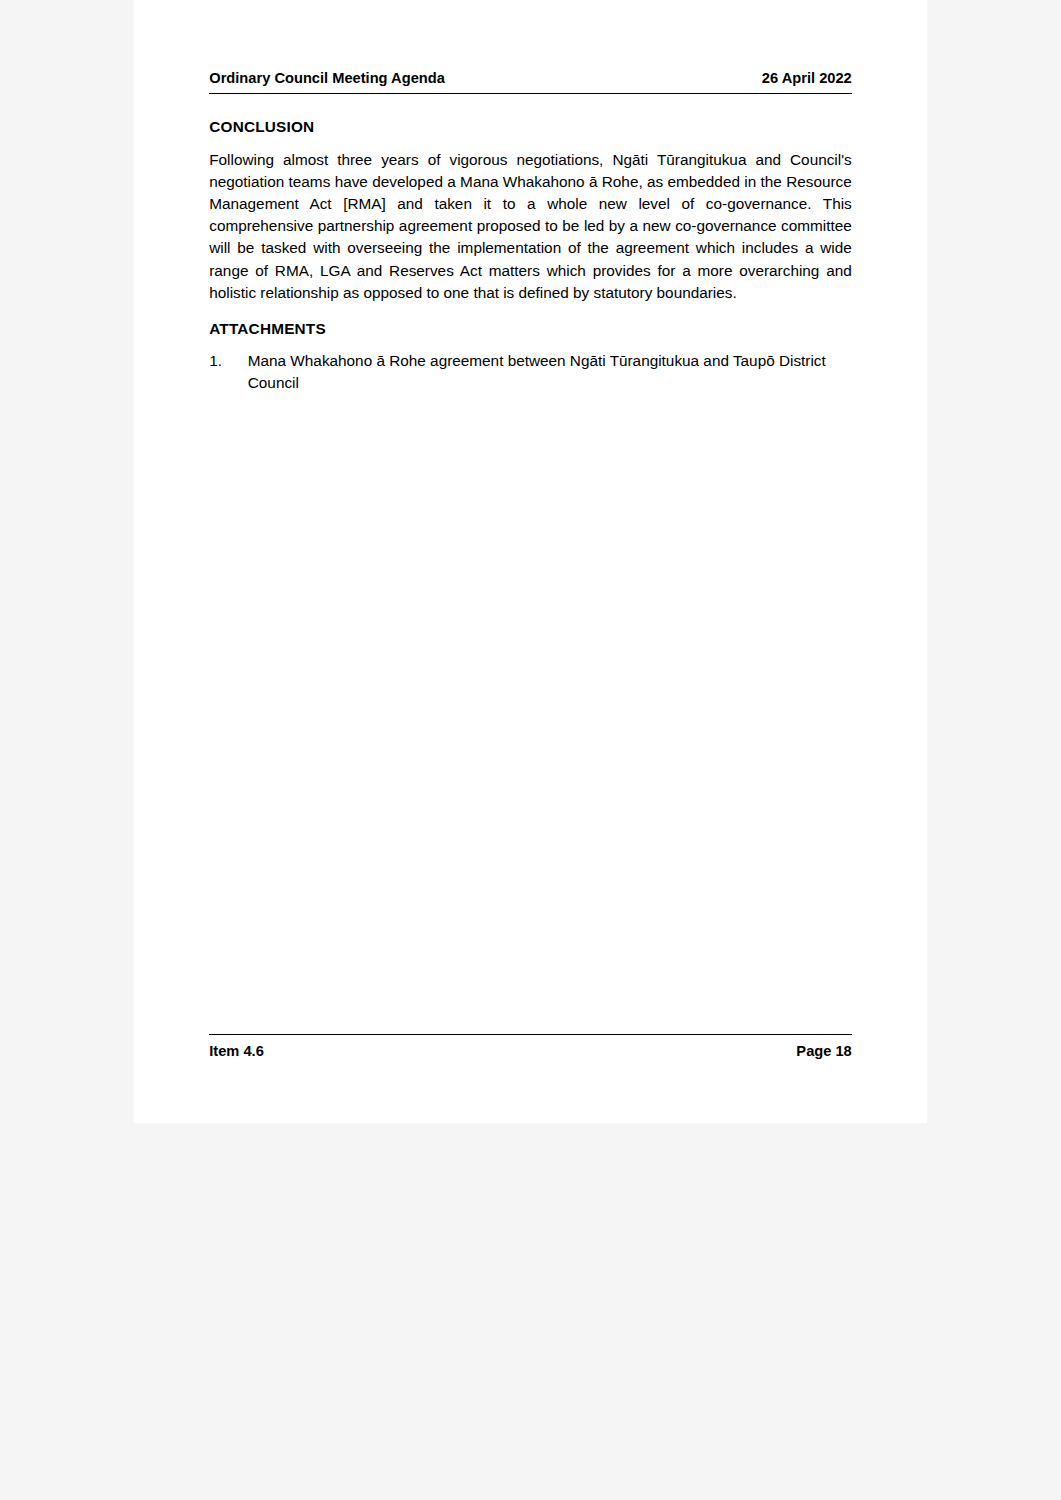Ordinary Council Meeting Agenda
26 April 2022
CONCLUSION
Following almost three years of vigorous negotiations, Ngāti Tūrangitukua and Council's negotiation teams have developed a Mana Whakahono ā Rohe, as embedded in the Resource Management Act [RMA] and taken it to a whole new level of co-governance. This comprehensive partnership agreement proposed to be led by a new co-governance committee will be tasked with overseeing the implementation of the agreement which includes a wide range of RMA, LGA and Reserves Act matters which provides for a more overarching and holistic relationship as opposed to one that is defined by statutory boundaries.
ATTACHMENTS
1. Mana Whakahono ā Rohe agreement between Ngāti Tūrangitukua and Taupō District Council
Item 4.6
Page 18